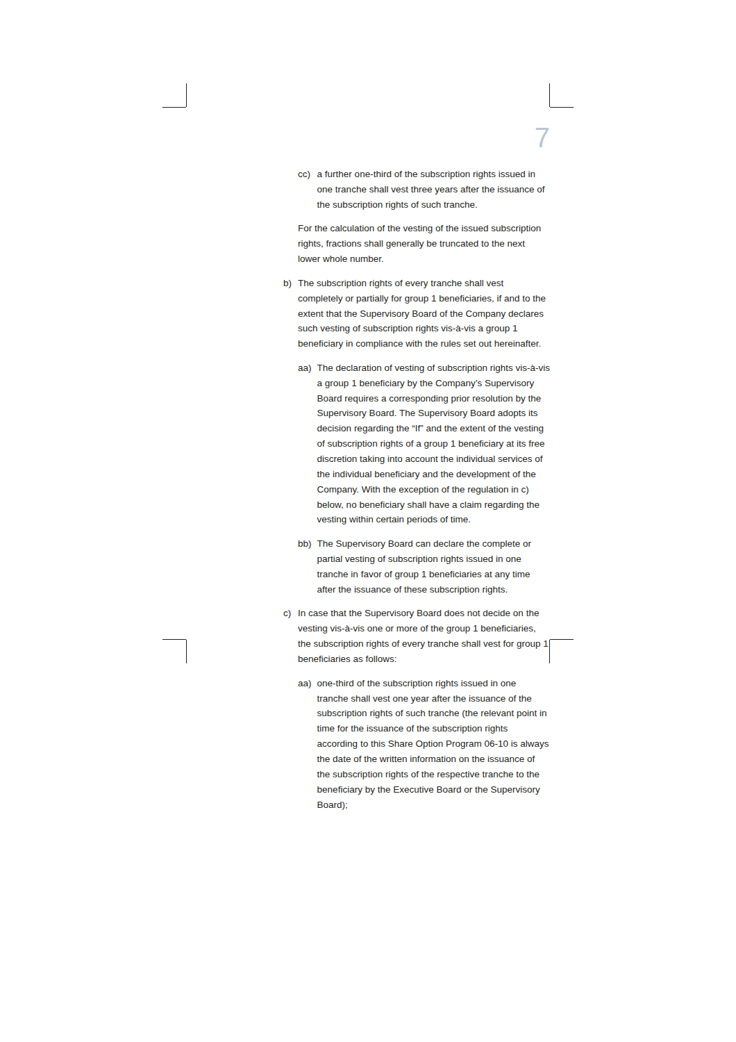7
cc) a further one-third of the subscription rights issued in one tranche shall vest three years after the issuance of the subscription rights of such tranche.
For the calculation of the vesting of the issued subscription rights, fractions shall generally be truncated to the next lower whole number.
b) The subscription rights of every tranche shall vest completely or partially for group 1 beneficiaries, if and to the extent that the Supervisory Board of the Company declares such vesting of subscription rights vis-à-vis a group 1 beneficiary in compliance with the rules set out hereinafter.
aa) The declaration of vesting of subscription rights vis-à-vis a group 1 beneficiary by the Company’s Supervisory Board requires a corresponding prior resolution by the Supervisory Board. The Supervisory Board adopts its decision regarding the “If” and the extent of the vesting of subscription rights of a group 1 beneficiary at its free discretion taking into account the individual services of the individual beneficiary and the development of the Company. With the exception of the regulation in c) below, no beneficiary shall have a claim regarding the vesting within certain periods of time.
bb) The Supervisory Board can declare the complete or partial vesting of subscription rights issued in one tranche in favor of group 1 beneficiaries at any time after the issuance of these subscription rights.
c) In case that the Supervisory Board does not decide on the vesting vis-à-vis one or more of the group 1 beneficiaries, the subscription rights of every tranche shall vest for group 1 beneficiaries as follows:
aa) one-third of the subscription rights issued in one tranche shall vest one year after the issuance of the subscription rights of such tranche (the relevant point in time for the issuance of the subscription rights according to this Share Option Program 06-10 is always the date of the written information on the issuance of the subscription rights of the respective tranche to the beneficiary by the Executive Board or the Supervisory Board);